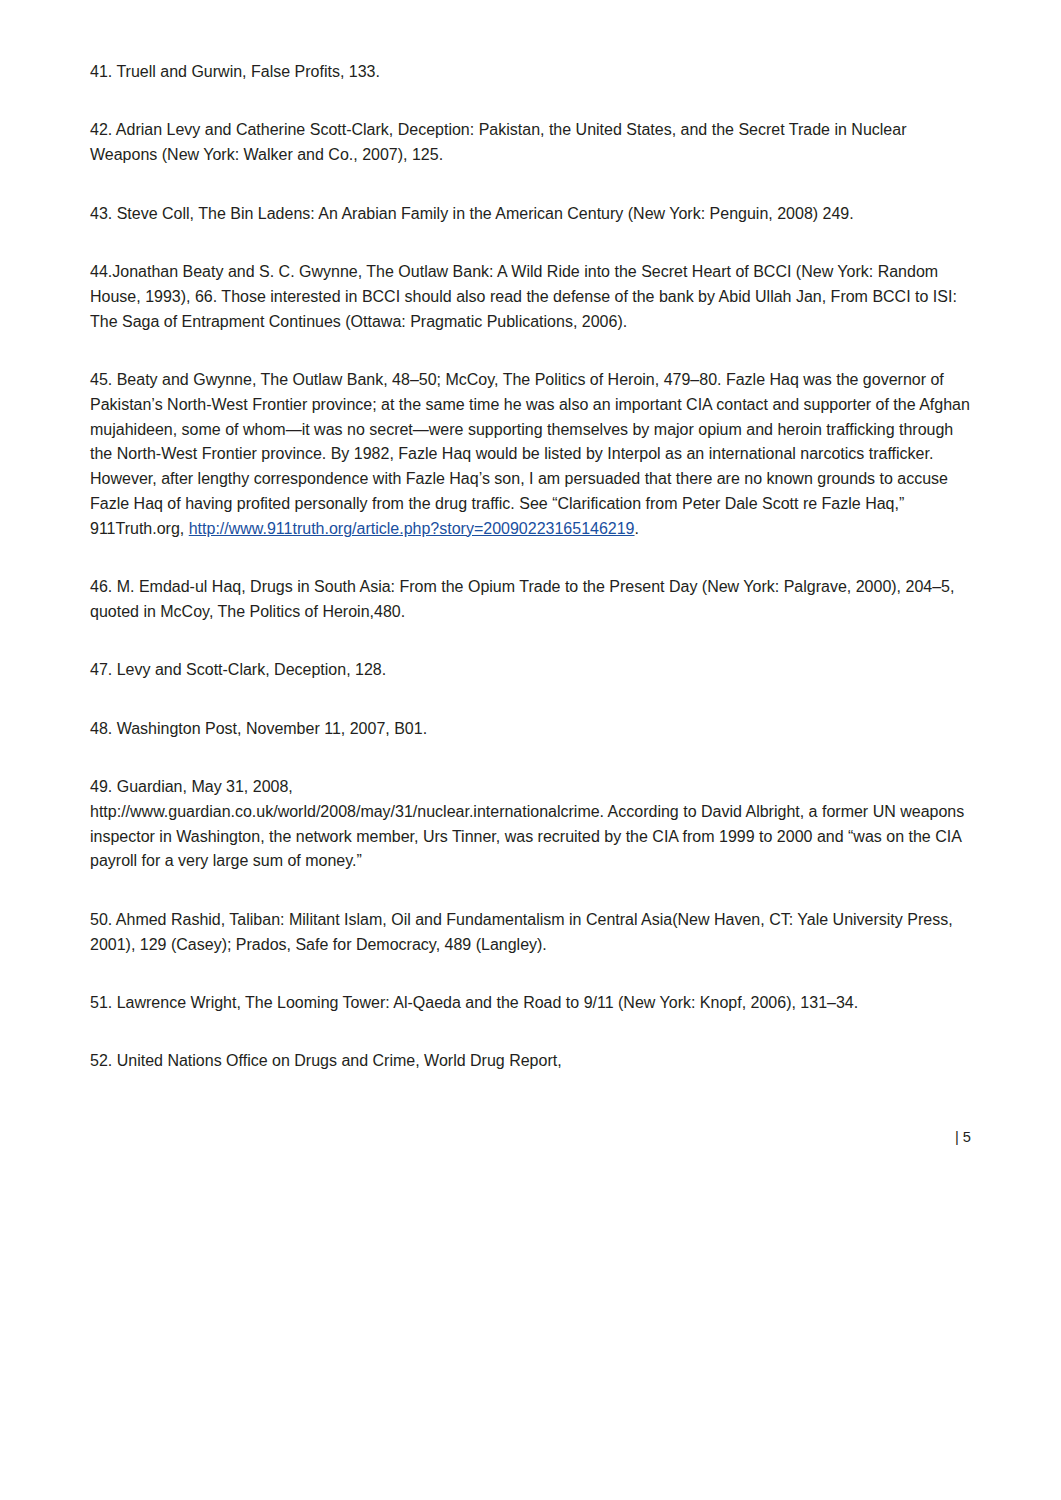41. Truell and Gurwin, False Profits, 133.
42. Adrian Levy and Catherine Scott-Clark, Deception: Pakistan, the United States, and the Secret Trade in Nuclear Weapons (New York: Walker and Co., 2007), 125.
43. Steve Coll, The Bin Ladens: An Arabian Family in the American Century (New York: Penguin, 2008) 249.
44.Jonathan Beaty and S. C. Gwynne, The Outlaw Bank: A Wild Ride into the Secret Heart of BCCI (New York: Random House, 1993), 66. Those interested in BCCI should also read the defense of the bank by Abid Ullah Jan, From BCCI to ISI: The Saga of Entrapment Continues (Ottawa: Pragmatic Publications, 2006).
45. Beaty and Gwynne, The Outlaw Bank, 48–50; McCoy, The Politics of Heroin, 479–80. Fazle Haq was the governor of Pakistan’s North-West Frontier province; at the same time he was also an important CIA contact and supporter of the Afghan mujahideen, some of whom—it was no secret—were supporting themselves by major opium and heroin trafficking through the North-West Frontier province. By 1982, Fazle Haq would be listed by Interpol as an international narcotics trafficker. However, after lengthy correspondence with Fazle Haq’s son, I am persuaded that there are no known grounds to accuse Fazle Haq of having profited personally from the drug traffic. See “Clarification from Peter Dale Scott re Fazle Haq,”
911Truth.org, http://www.911truth.org/article.php?story=20090223165146219.
46. M. Emdad-ul Haq, Drugs in South Asia: From the Opium Trade to the Present Day (New York: Palgrave, 2000), 204–5, quoted in McCoy, The Politics of Heroin,480.
47. Levy and Scott-Clark, Deception, 128.
48. Washington Post, November 11, 2007, B01.
49. Guardian, May 31, 2008,
http://www.guardian.co.uk/world/2008/may/31/nuclear.internationalcrime. According to David Albright, a former UN weapons inspector in Washington, the network member, Urs Tinner, was recruited by the CIA from 1999 to 2000 and “was on the CIA payroll for a very large sum of money.”
50. Ahmed Rashid, Taliban: Militant Islam, Oil and Fundamentalism in Central Asia(New Haven, CT: Yale University Press, 2001), 129 (Casey); Prados, Safe for Democracy, 489 (Langley).
51. Lawrence Wright, The Looming Tower: Al-Qaeda and the Road to 9/11 (New York: Knopf, 2006), 131–34.
52. United Nations Office on Drugs and Crime, World Drug Report,
| 5